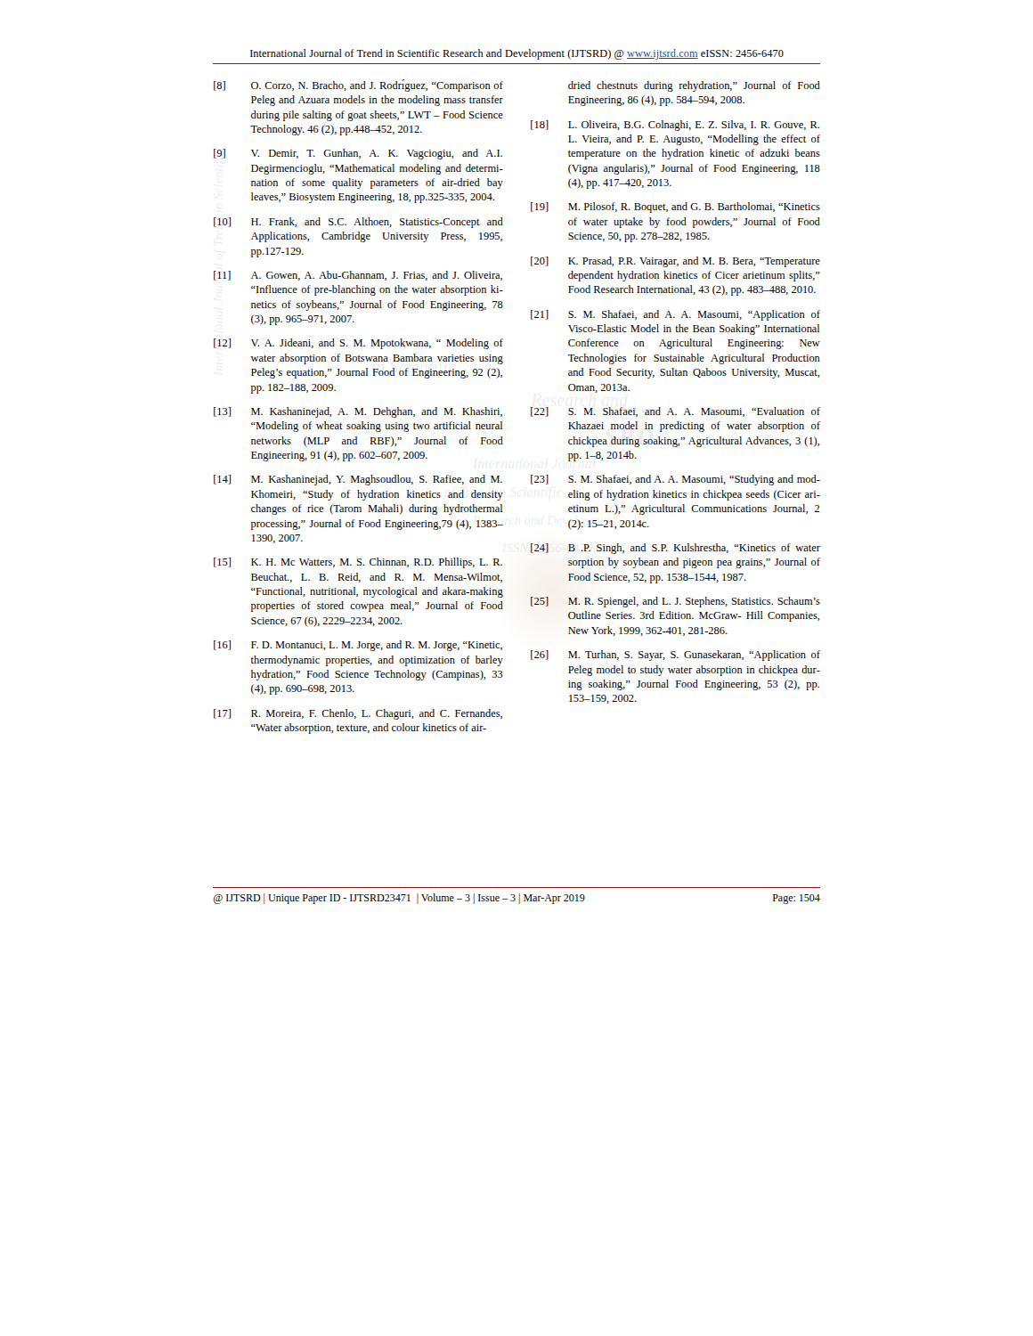in Scientific
Research and
SRD
International Journal
of Trend in Scientific
Research and Development
ISSN: 2456-6470
International Journal of Trend in Scientific
International Journal of Trend in Scientific Research and Development (IJTSRD) @ www.ijtsrd.com eISSN: 2456-6470
[8]
O. Corzo, N. Bracho, and J. Rodrı́guez, “Comparison of Peleg and Azuara models in the modeling mass transfer during pile salting of goat sheets,” LWT – Food Science Technology. 46 (2), pp.448–452, 2012.
[9]
V. Demir, T. Gunhan, A. K. Vagciogiu, and A.I. Degirmencioglu, “Mathematical modeling and determination of some quality parameters of air-dried bay leaves,” Biosystem Engineering, 18, pp.325-335, 2004.
[10]
H. Frank, and S.C. Althoen, Statistics-Concept and Applications, Cambridge University Press, 1995, pp.127-129.
[11]
A. Gowen, A. Abu-Ghannam, J. Frias, and J. Oliveira, “Influence of pre-blanching on the water absorption kinetics of soybeans,” Journal of Food Engineering, 78 (3), pp. 965–971, 2007.
[12]
V. A. Jideani, and S. M. Mpotokwana, “ Modeling of water absorption of Botswana Bambara varieties using Peleg’s equation,” Journal Food of Engineering, 92 (2), pp. 182–188, 2009.
[13]
M. Kashaninejad, A. M. Dehghan, and M. Khashiri, “Modeling of wheat soaking using two artificial neural networks (MLP and RBF),” Journal of Food Engineering, 91 (4), pp. 602–607, 2009.
[14]
M. Kashaninejad, Y. Maghsoudlou, S. Rafiee, and M. Khomeiri, “Study of hydration kinetics and density changes of rice (Tarom Mahali) during hydrothermal processing,” Journal of Food Engineering,79 (4), 1383–1390, 2007.
[15]
K. H. Mc Watters, M. S. Chinnan, R.D. Phillips, L. R. Beuchat., L. B. Reid, and R. M. Mensa-Wilmot, “Functional, nutritional, mycological and akara-making properties of stored cowpea meal,” Journal of Food Science, 67 (6), 2229–2234, 2002.
[16]
F. D. Montanuci, L. M. Jorge, and R. M. Jorge, “Kinetic, thermodynamic properties, and optimization of barley hydration,” Food Science Technology (Campinas), 33 (4), pp. 690–698, 2013.
[17]
R. Moreira, F. Chenlo, L. Chaguri, and C. Fernandes, “Water absorption, texture, and colour kinetics of air-
dried chestnuts during rehydration,” Journal of Food Engineering, 86 (4), pp. 584–594, 2008.
[18]
L. Oliveira, B.G. Colnaghi, E. Z. Silva, I. R. Gouve, R. L. Vieira, and P. E. Augusto, “Modelling the effect of temperature on the hydration kinetic of adzuki beans (Vigna angularis),” Journal of Food Engineering, 118 (4), pp. 417–420, 2013.
[19]
M. Pilosof, R. Boquet, and G. B. Bartholomai, “Kinetics of water uptake by food powders,” Journal of Food Science, 50, pp. 278–282, 1985.
[20]
K. Prasad, P.R. Vairagar, and M. B. Bera, “Temperature dependent hydration kinetics of Cicer arietinum splits,” Food Research International, 43 (2), pp. 483–488, 2010.
[21]
S. M. Shafaei, and A. A. Masoumi, “Application of Visco-Elastic Model in the Bean Soaking” International Conference on Agricultural Engineering: New Technologies for Sustainable Agricultural Production and Food Security, Sultan Qaboos University, Muscat, Oman, 2013a.
[22]
S. M. Shafaei, and A. A. Masoumi, “Evaluation of Khazaei model in predicting of water absorption of chickpea during soaking,” Agricultural Advances, 3 (1), pp. 1–8, 2014b.
[23]
S. M. Shafaei, and A. A. Masoumi, “Studying and modeling of hydration kinetics in chickpea seeds (Cicer arietinum L.),” Agricultural Communications Journal, 2 (2): 15–21, 2014c.
[24]
B .P. Singh, and S.P. Kulshrestha, “Kinetics of water sorption by soybean and pigeon pea grains,” Journal of Food Science, 52, pp. 1538–1544, 1987.
[25]
M. R. Spiengel, and L. J. Stephens, Statistics. Schaum’s Outline Series. 3rd Edition. McGraw- Hill Companies, New York, 1999, 362-401, 281-286.
[26]
M. Turhan, S. Sayar, S. Gunasekaran, “Application of Peleg model to study water absorption in chickpea during soaking,” Journal Food Engineering, 53 (2), pp. 153–159, 2002.
@ IJTSRD | Unique Paper ID - IJTSRD23471 | Volume – 3 | Issue – 3 | Mar-Apr 2019
Page: 1504